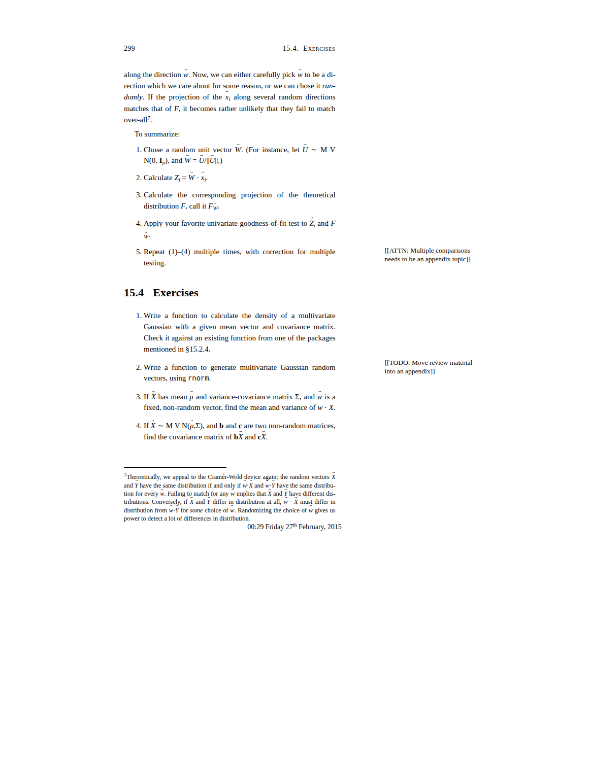299 15.4. Exercises
along the direction w. Now, we can either carefully pick w to be a direction which we care about for some reason, or we can chose it randomly. If the projection of the xi along several random directions matches that of F, it becomes rather unlikely that they fail to match over-all7.
To summarize:
Chose a random unit vector W. (For instance, let U ∼ M V N(0, Ip), and W = U/||U||.)
Calculate Zi = W · xi.
Calculate the corresponding projection of the theoretical distribution F, call it FW.
Apply your favorite univariate goodness-of-fit test to Zi and FW.
Repeat (1)–(4) multiple times, with correction for multiple testing.
15.4 Exercises
Write a function to calculate the density of a multivariate Gaussian with a given mean vector and covariance matrix. Check it against an existing function from one of the packages mentioned in §15.2.4.
Write a function to generate multivariate Gaussian random vectors, using rnorm.
If X has mean μ and variance-covariance matrix Σ, and w is a fixed, non-random vector, find the mean and variance of w · X.
If X ∼ M V N(μ,Σ), and b and c are two non-random matrices, find the covariance matrix of bX and cX.
[[ATTN: Multiple comparisons needs to be an appendix topic]]
[[TODO: Move review material into an appendix]]
7Theoretically, we appeal to the Cramér-Wold device again: the random vectors X and Y have the same distribution if and only if w·X and w·Y have the same distribution for every w. Failing to match for any w implies that X and Y have different distributions. Conversely, if X and Y differ in distribution at all, w · X must differ in distribution from w·Y for some choice of w. Randomizing the choice of w gives us power to detect a lot of differences in distribution.
00:29 Friday 27th February, 2015